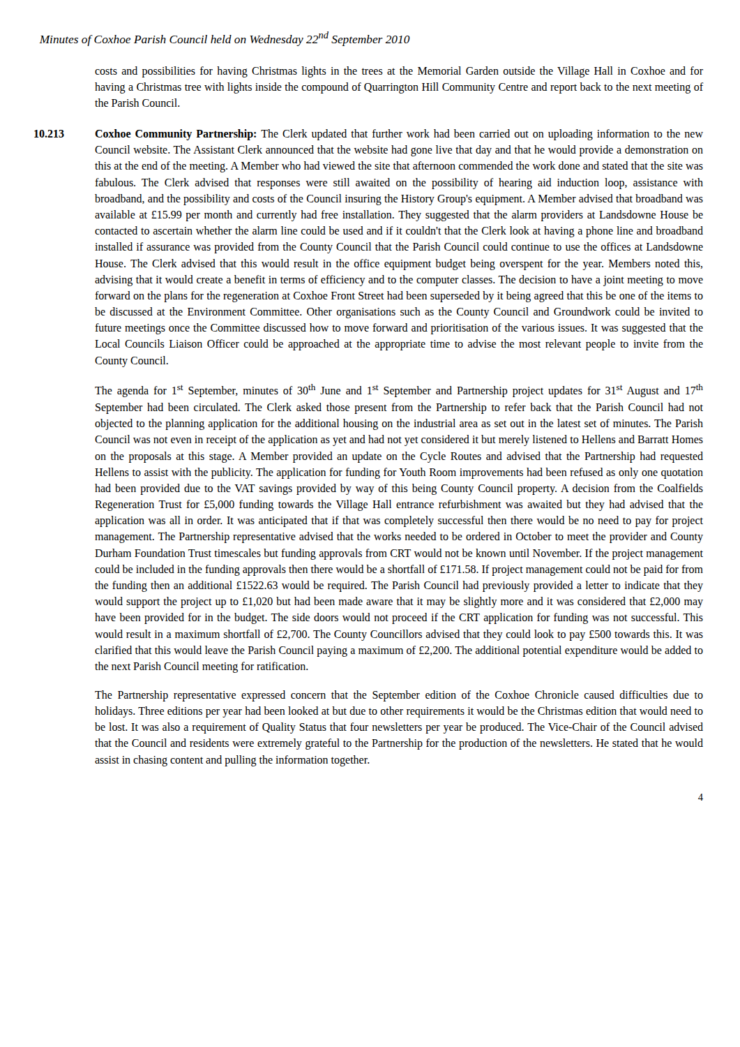Minutes of Coxhoe Parish Council held on Wednesday 22nd September 2010
costs and possibilities for having Christmas lights in the trees at the Memorial Garden outside the Village Hall in Coxhoe and for having a Christmas tree with lights inside the compound of Quarrington Hill Community Centre and report back to the next meeting of the Parish Council.
10.213
Coxhoe Community Partnership: The Clerk updated that further work had been carried out on uploading information to the new Council website. The Assistant Clerk announced that the website had gone live that day and that he would provide a demonstration on this at the end of the meeting. A Member who had viewed the site that afternoon commended the work done and stated that the site was fabulous. The Clerk advised that responses were still awaited on the possibility of hearing aid induction loop, assistance with broadband, and the possibility and costs of the Council insuring the History Group's equipment. A Member advised that broadband was available at £15.99 per month and currently had free installation. They suggested that the alarm providers at Landsdowne House be contacted to ascertain whether the alarm line could be used and if it couldn't that the Clerk look at having a phone line and broadband installed if assurance was provided from the County Council that the Parish Council could continue to use the offices at Landsdowne House. The Clerk advised that this would result in the office equipment budget being overspent for the year. Members noted this, advising that it would create a benefit in terms of efficiency and to the computer classes. The decision to have a joint meeting to move forward on the plans for the regeneration at Coxhoe Front Street had been superseded by it being agreed that this be one of the items to be discussed at the Environment Committee. Other organisations such as the County Council and Groundwork could be invited to future meetings once the Committee discussed how to move forward and prioritisation of the various issues. It was suggested that the Local Councils Liaison Officer could be approached at the appropriate time to advise the most relevant people to invite from the County Council.
The agenda for 1st September, minutes of 30th June and 1st September and Partnership project updates for 31st August and 17th September had been circulated. The Clerk asked those present from the Partnership to refer back that the Parish Council had not objected to the planning application for the additional housing on the industrial area as set out in the latest set of minutes. The Parish Council was not even in receipt of the application as yet and had not yet considered it but merely listened to Hellens and Barratt Homes on the proposals at this stage. A Member provided an update on the Cycle Routes and advised that the Partnership had requested Hellens to assist with the publicity. The application for funding for Youth Room improvements had been refused as only one quotation had been provided due to the VAT savings provided by way of this being County Council property. A decision from the Coalfields Regeneration Trust for £5,000 funding towards the Village Hall entrance refurbishment was awaited but they had advised that the application was all in order. It was anticipated that if that was completely successful then there would be no need to pay for project management. The Partnership representative advised that the works needed to be ordered in October to meet the provider and County Durham Foundation Trust timescales but funding approvals from CRT would not be known until November. If the project management could be included in the funding approvals then there would be a shortfall of £171.58. If project management could not be paid for from the funding then an additional £1522.63 would be required. The Parish Council had previously provided a letter to indicate that they would support the project up to £1,020 but had been made aware that it may be slightly more and it was considered that £2,000 may have been provided for in the budget. The side doors would not proceed if the CRT application for funding was not successful. This would result in a maximum shortfall of £2,700. The County Councillors advised that they could look to pay £500 towards this. It was clarified that this would leave the Parish Council paying a maximum of £2,200. The additional potential expenditure would be added to the next Parish Council meeting for ratification.
The Partnership representative expressed concern that the September edition of the Coxhoe Chronicle caused difficulties due to holidays. Three editions per year had been looked at but due to other requirements it would be the Christmas edition that would need to be lost. It was also a requirement of Quality Status that four newsletters per year be produced. The Vice-Chair of the Council advised that the Council and residents were extremely grateful to the Partnership for the production of the newsletters. He stated that he would assist in chasing content and pulling the information together.
4